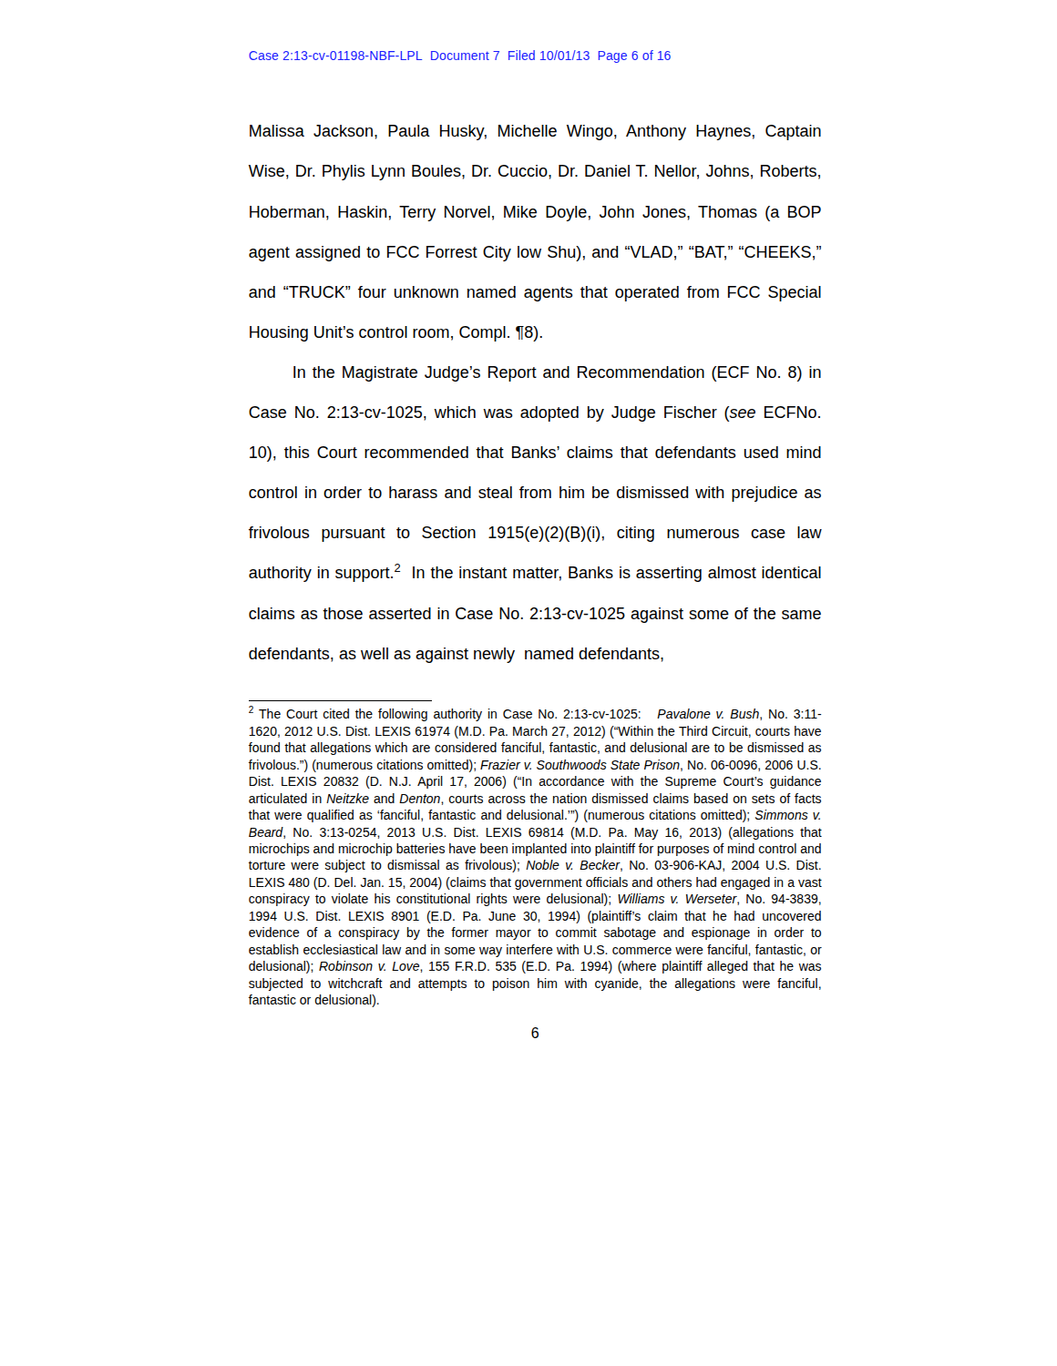Case 2:13-cv-01198-NBF-LPL Document 7 Filed 10/01/13 Page 6 of 16
Malissa Jackson, Paula Husky, Michelle Wingo, Anthony Haynes, Captain Wise, Dr. Phylis Lynn Boules, Dr. Cuccio, Dr. Daniel T. Nellor, Johns, Roberts, Hoberman, Haskin, Terry Norvel, Mike Doyle, John Jones, Thomas (a BOP agent assigned to FCC Forrest City low Shu), and “VLAD,” “BAT,” “CHEEKS,” and “TRUCK” four unknown named agents that operated from FCC Special Housing Unit’s control room, Compl. ¶8).
In the Magistrate Judge’s Report and Recommendation (ECF No. 8) in Case No. 2:13-cv-1025, which was adopted by Judge Fischer (see ECFNo. 10), this Court recommended that Banks’ claims that defendants used mind control in order to harass and steal from him be dismissed with prejudice as frivolous pursuant to Section 1915(e)(2)(B)(i), citing numerous case law authority in support.2 In the instant matter, Banks is asserting almost identical claims as those asserted in Case No. 2:13-cv-1025 against some of the same defendants, as well as against newly named defendants,
2 The Court cited the following authority in Case No. 2:13-cv-1025: Pavalone v. Bush, No. 3:11-1620, 2012 U.S. Dist. LEXIS 61974 (M.D. Pa. March 27, 2012) (“Within the Third Circuit, courts have found that allegations which are considered fanciful, fantastic, and delusional are to be dismissed as frivolous.”) (numerous citations omitted); Frazier v. Southwoods State Prison, No. 06-0096, 2006 U.S. Dist. LEXIS 20832 (D. N.J. April 17, 2006) (“In accordance with the Supreme Court’s guidance articulated in Neitzke and Denton, courts across the nation dismissed claims based on sets of facts that were qualified as ‘fanciful, fantastic and delusional.’”) (numerous citations omitted); Simmons v. Beard, No. 3:13-0254, 2013 U.S. Dist. LEXIS 69814 (M.D. Pa. May 16, 2013) (allegations that microchips and microchip batteries have been implanted into plaintiff for purposes of mind control and torture were subject to dismissal as frivolous); Noble v. Becker, No. 03-906-KAJ, 2004 U.S. Dist. LEXIS 480 (D. Del. Jan. 15, 2004) (claims that government officials and others had engaged in a vast conspiracy to violate his constitutional rights were delusional); Williams v. Werseter, No. 94-3839, 1994 U.S. Dist. LEXIS 8901 (E.D. Pa. June 30, 1994) (plaintiff’s claim that he had uncovered evidence of a conspiracy by the former mayor to commit sabotage and espionage in order to establish ecclesiastical law and in some way interfere with U.S. commerce were fanciful, fantastic, or delusional); Robinson v. Love, 155 F.R.D. 535 (E.D. Pa. 1994) (where plaintiff alleged that he was subjected to witchcraft and attempts to poison him with cyanide, the allegations were fanciful, fantastic or delusional).
6